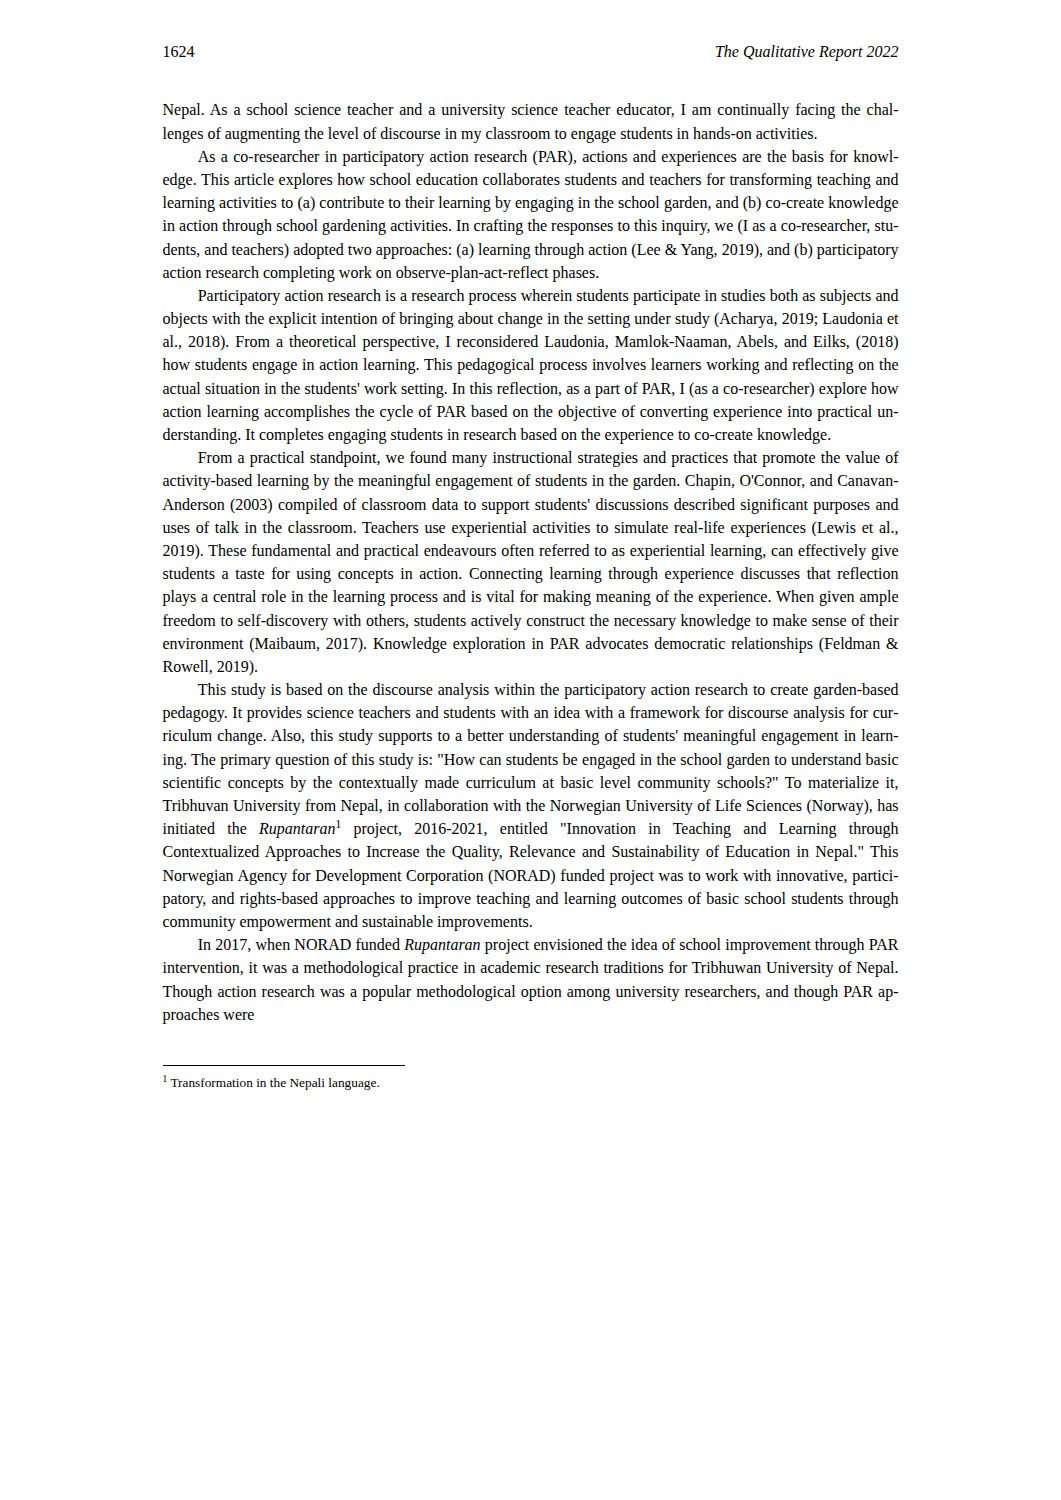1624 The Qualitative Report 2022
Nepal. As a school science teacher and a university science teacher educator, I am continually facing the challenges of augmenting the level of discourse in my classroom to engage students in hands-on activities.
As a co-researcher in participatory action research (PAR), actions and experiences are the basis for knowledge. This article explores how school education collaborates students and teachers for transforming teaching and learning activities to (a) contribute to their learning by engaging in the school garden, and (b) co-create knowledge in action through school gardening activities. In crafting the responses to this inquiry, we (I as a co-researcher, students, and teachers) adopted two approaches: (a) learning through action (Lee & Yang, 2019), and (b) participatory action research completing work on observe-plan-act-reflect phases.
Participatory action research is a research process wherein students participate in studies both as subjects and objects with the explicit intention of bringing about change in the setting under study (Acharya, 2019; Laudonia et al., 2018). From a theoretical perspective, I reconsidered Laudonia, Mamlok-Naaman, Abels, and Eilks, (2018) how students engage in action learning. This pedagogical process involves learners working and reflecting on the actual situation in the students' work setting. In this reflection, as a part of PAR, I (as a co-researcher) explore how action learning accomplishes the cycle of PAR based on the objective of converting experience into practical understanding. It completes engaging students in research based on the experience to co-create knowledge.
From a practical standpoint, we found many instructional strategies and practices that promote the value of activity-based learning by the meaningful engagement of students in the garden. Chapin, O'Connor, and Canavan-Anderson (2003) compiled of classroom data to support students' discussions described significant purposes and uses of talk in the classroom. Teachers use experiential activities to simulate real-life experiences (Lewis et al., 2019). These fundamental and practical endeavours often referred to as experiential learning, can effectively give students a taste for using concepts in action. Connecting learning through experience discusses that reflection plays a central role in the learning process and is vital for making meaning of the experience. When given ample freedom to self-discovery with others, students actively construct the necessary knowledge to make sense of their environment (Maibaum, 2017). Knowledge exploration in PAR advocates democratic relationships (Feldman & Rowell, 2019).
This study is based on the discourse analysis within the participatory action research to create garden-based pedagogy. It provides science teachers and students with an idea with a framework for discourse analysis for curriculum change. Also, this study supports to a better understanding of students' meaningful engagement in learning. The primary question of this study is: "How can students be engaged in the school garden to understand basic scientific concepts by the contextually made curriculum at basic level community schools?" To materialize it, Tribhuvan University from Nepal, in collaboration with the Norwegian University of Life Sciences (Norway), has initiated the Rupantaran1 project, 2016-2021, entitled "Innovation in Teaching and Learning through Contextualized Approaches to Increase the Quality, Relevance and Sustainability of Education in Nepal." This Norwegian Agency for Development Corporation (NORAD) funded project was to work with innovative, participatory, and rights-based approaches to improve teaching and learning outcomes of basic school students through community empowerment and sustainable improvements.
In 2017, when NORAD funded Rupantaran project envisioned the idea of school improvement through PAR intervention, it was a methodological practice in academic research traditions for Tribhuwan University of Nepal. Though action research was a popular methodological option among university researchers, and though PAR approaches were
1 Transformation in the Nepali language.